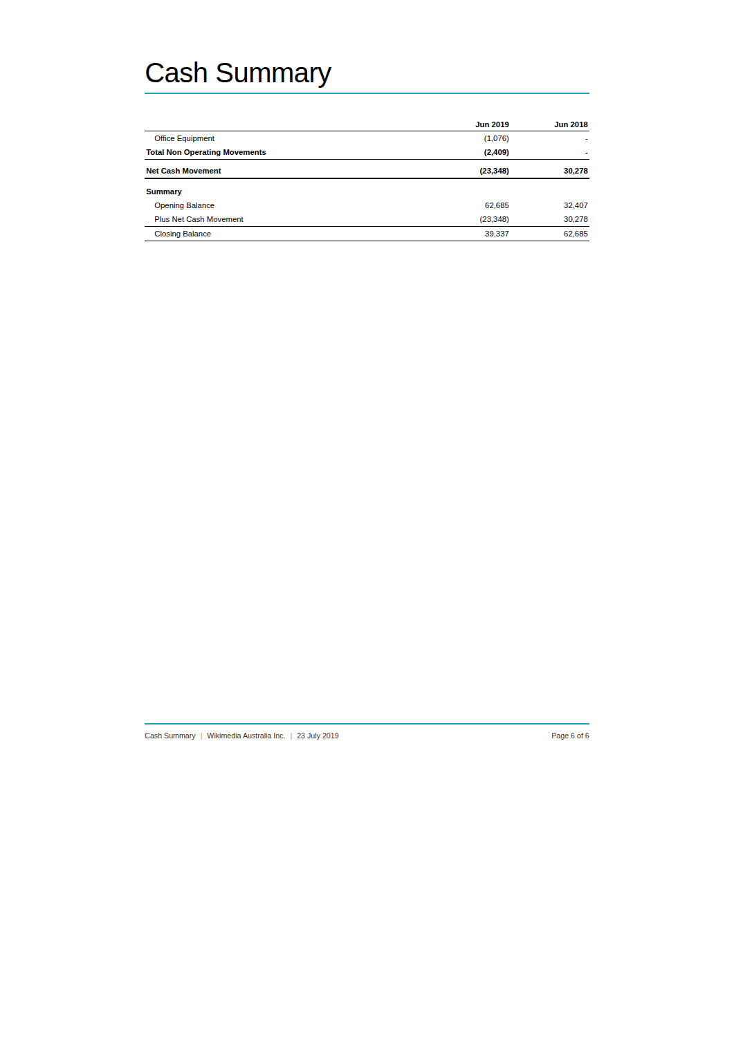Cash Summary
| | Jun 2019 | Jun 2018 |
| --- | --- | --- |
| Office Equipment | (1,076) | - |
| Total Non Operating Movements | (2,409) | - |
| Net Cash Movement | (23,348) | 30,278 |
| Summary | | |
| Opening Balance | 62,685 | 32,407 |
| Plus Net Cash Movement | (23,348) | 30,278 |
| Closing Balance | 39,337 | 62,685 |
Cash Summary | Wikimedia Australia Inc. | 23 July 2019
Page 6 of 6